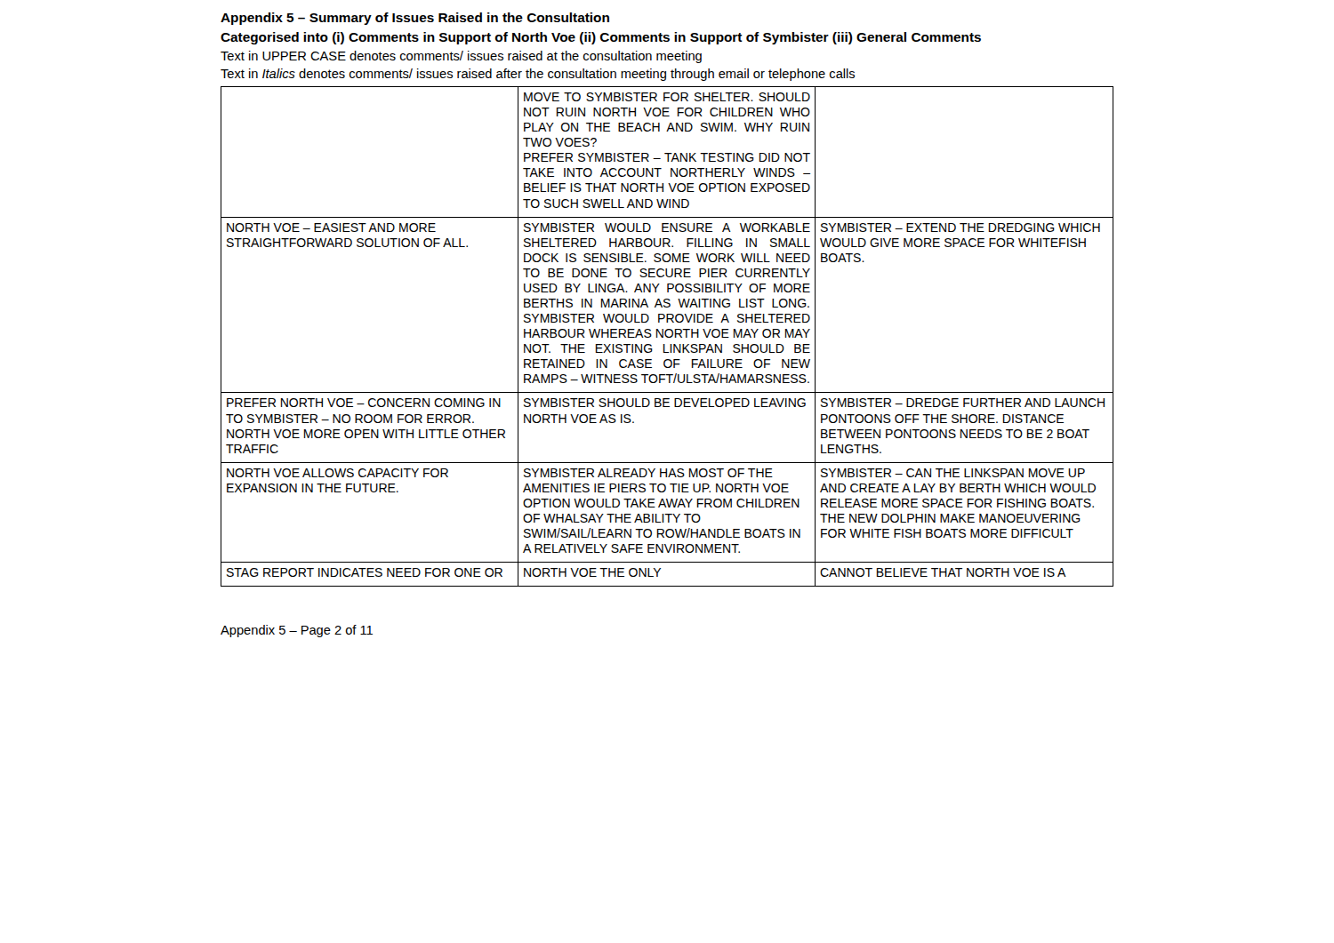Appendix 5 – Summary of Issues Raised in the Consultation
Categorised into (i) Comments in Support of North Voe (ii) Comments in Support of Symbister (iii) General Comments
Text in UPPER CASE denotes comments/ issues raised at the consultation meeting
Text in Italics denotes comments/ issues raised after the consultation meeting through email or telephone calls
| | MOVE TO SYMBISTER FOR SHELTER. SHOULD NOT RUIN NORTH VOE FOR CHILDREN WHO PLAY ON THE BEACH AND SWIM. WHY RUIN TWO VOES? PREFER SYMBISTER – TANK TESTING DID NOT TAKE INTO ACCOUNT NORTHERLY WINDS – BELIEF IS THAT NORTH VOE OPTION EXPOSED TO SUCH SWELL AND WIND | |
| NORTH VOE – EASIEST AND MORE STRAIGHTFORWARD SOLUTION OF ALL. | SYMBISTER WOULD ENSURE A WORKABLE SHELTERED HARBOUR. FILLING IN SMALL DOCK IS SENSIBLE. SOME WORK WILL NEED TO BE DONE TO SECURE PIER CURRENTLY USED BY LINGA. ANY POSSIBILITY OF MORE BERTHS IN MARINA AS WAITING LIST LONG. SYMBISTER WOULD PROVIDE A SHELTERED HARBOUR WHEREAS NORTH VOE MAY OR MAY NOT. THE EXISTING LINKSPAN SHOULD BE RETAINED IN CASE OF FAILURE OF NEW RAMPS – WITNESS TOFT/ULSTA/HAMARSNESS. | SYMBISTER – EXTEND THE DREDGING WHICH WOULD GIVE MORE SPACE FOR WHITEFISH BOATS. |
| PREFER NORTH VOE – CONCERN COMING IN TO SYMBISTER – NO ROOM FOR ERROR. NORTH VOE MORE OPEN WITH LITTLE OTHER TRAFFIC | SYMBISTER SHOULD BE DEVELOPED LEAVING NORTH VOE AS IS. | SYMBISTER – DREDGE FURTHER AND LAUNCH PONTOONS OFF THE SHORE. DISTANCE BETWEEN PONTOONS NEEDS TO BE 2 BOAT LENGTHS. |
| NORTH VOE ALLOWS CAPACITY FOR EXPANSION IN THE FUTURE. | SYMBISTER ALREADY HAS MOST OF THE AMENITIES IE PIERS TO TIE UP. NORTH VOE OPTION WOULD TAKE AWAY FROM CHILDREN OF WHALSAY THE ABILITY TO SWIM/SAIL/LEARN TO ROW/HANDLE BOATS IN A RELATIVELY SAFE ENVIRONMENT. | SYMBISTER – CAN THE LINKSPAN MOVE UP AND CREATE A LAY BY BERTH WHICH WOULD RELEASE MORE SPACE FOR FISHING BOATS. THE NEW DOLPHIN MAKE MANOEUVERING FOR WHITE FISH BOATS MORE DIFFICULT |
| STAG REPORT INDICATES NEED FOR ONE OR | NORTH VOE THE ONLY | CANNOT BELIEVE THAT NORTH VOE IS A |
Appendix 5 – Page 2 of 11